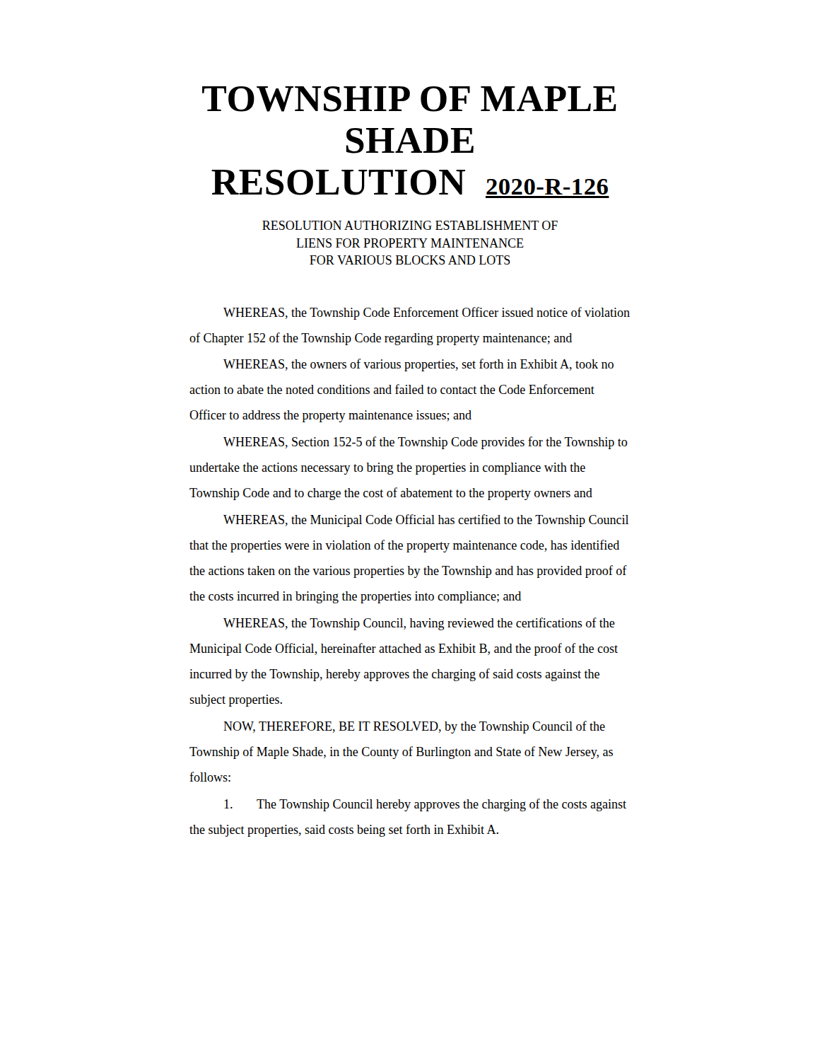TOWNSHIP OF MAPLE SHADE
RESOLUTION 2020-R-126
RESOLUTION AUTHORIZING ESTABLISHMENT OF
LIENS FOR PROPERTY MAINTENANCE
FOR VARIOUS BLOCKS AND LOTS
WHEREAS, the Township Code Enforcement Officer issued notice of violation of Chapter 152 of the Township Code regarding property maintenance; and
WHEREAS, the owners of various properties, set forth in Exhibit A, took no action to abate the noted conditions and failed to contact the Code Enforcement Officer to address the property maintenance issues; and
WHEREAS, Section 152-5 of the Township Code provides for the Township to undertake the actions necessary to bring the properties in compliance with the Township Code and to charge the cost of abatement to the property owners and
WHEREAS, the Municipal Code Official has certified to the Township Council that the properties were in violation of the property maintenance code, has identified the actions taken on the various properties by the Township and has provided proof of the costs incurred in bringing the properties into compliance; and
WHEREAS, the Township Council, having reviewed the certifications of the Municipal Code Official, hereinafter attached as Exhibit B, and the proof of the cost incurred by the Township, hereby approves the charging of said costs against the subject properties.
NOW, THEREFORE, BE IT RESOLVED, by the Township Council of the Township of Maple Shade, in the County of Burlington and State of New Jersey, as follows:
1. The Township Council hereby approves the charging of the costs against the subject properties, said costs being set forth in Exhibit A.